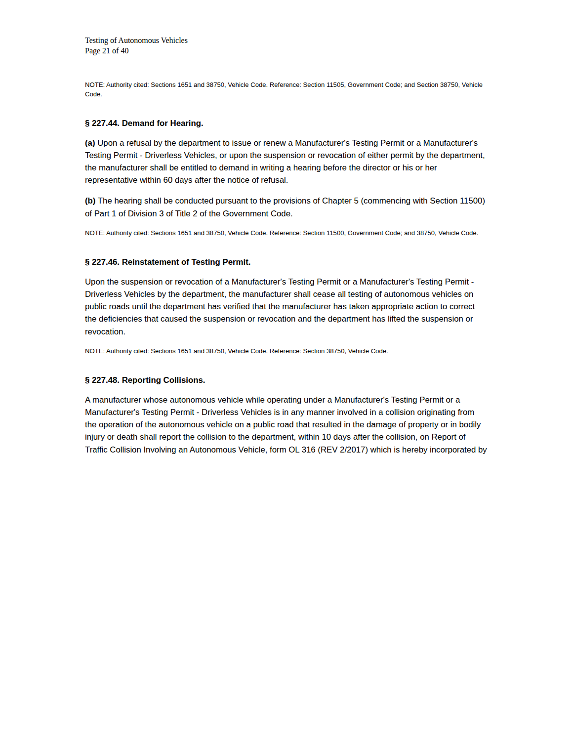Testing of Autonomous Vehicles
Page 21 of 40
NOTE: Authority cited: Sections 1651 and 38750, Vehicle Code. Reference: Section 11505, Government Code; and Section 38750, Vehicle Code.
§ 227.44. Demand for Hearing.
(a) Upon a refusal by the department to issue or renew a Manufacturer's Testing Permit or a Manufacturer's Testing Permit - Driverless Vehicles, or upon the suspension or revocation of either permit by the department, the manufacturer shall be entitled to demand in writing a hearing before the director or his or her representative within 60 days after the notice of refusal.
(b) The hearing shall be conducted pursuant to the provisions of Chapter 5 (commencing with Section 11500) of Part 1 of Division 3 of Title 2 of the Government Code.
NOTE: Authority cited: Sections 1651 and 38750, Vehicle Code. Reference: Section 11500, Government Code; and 38750, Vehicle Code.
§ 227.46. Reinstatement of Testing Permit.
Upon the suspension or revocation of a Manufacturer's Testing Permit or a Manufacturer's Testing Permit - Driverless Vehicles by the department, the manufacturer shall cease all testing of autonomous vehicles on public roads until the department has verified that the manufacturer has taken appropriate action to correct the deficiencies that caused the suspension or revocation and the department has lifted the suspension or revocation.
NOTE: Authority cited: Sections 1651 and 38750, Vehicle Code. Reference: Section 38750, Vehicle Code.
§ 227.48. Reporting Collisions.
A manufacturer whose autonomous vehicle while operating under a Manufacturer's Testing Permit or a Manufacturer's Testing Permit - Driverless Vehicles is in any manner involved in a collision originating from the operation of the autonomous vehicle on a public road that resulted in the damage of property or in bodily injury or death shall report the collision to the department, within 10 days after the collision, on Report of Traffic Collision Involving an Autonomous Vehicle, form OL 316 (REV 2/2017) which is hereby incorporated by